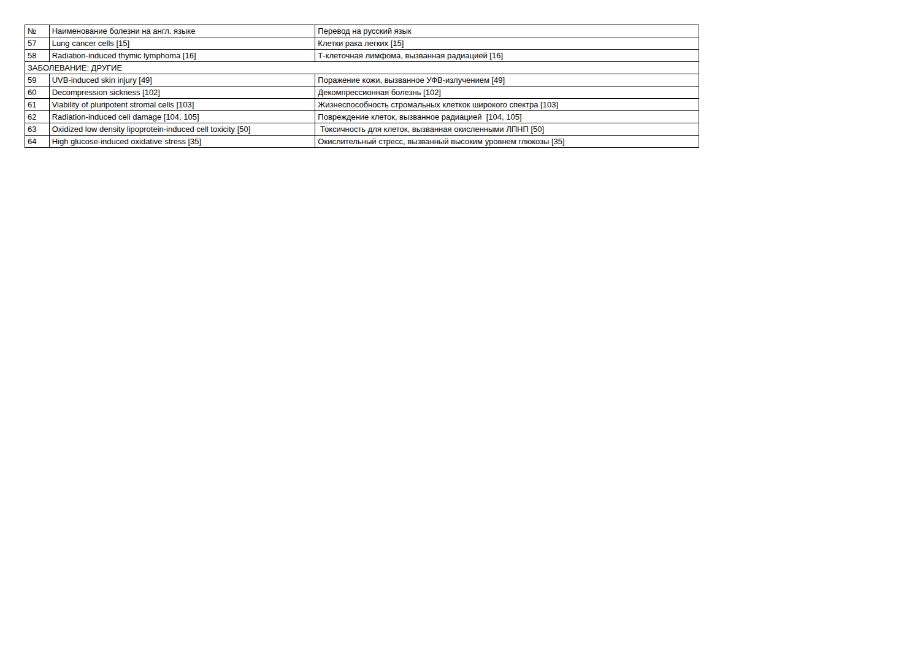| № | Наименование болезни на англ. языке | Перевод на русский язык |
| 57 | Lung cancer cells [15] | Клетки рака легких [15] |
| 58 | Radiation-induced thymic lymphoma [16] | Т-клеточная лимфома, вызванная радиацией [16] |
| ЗАБОЛЕВАНИЕ: ДРУГИЕ |
| 59 | UVB-induced skin injury [49] | Поражение кожи, вызванное УФВ-излучением [49] |
| 60 | Decompression sickness [102] | Декомпрессионная болезнь [102] |
| 61 | Viability of pluripotent stromal cells [103] | Жизнеспособность стромальных клеткок широкого спектра [103] |
| 62 | Radiation-induced cell damage [104, 105] | Повреждение клеток, вызванное радиацией [104, 105] |
| 63 | Oxidized low density lipoprotein-induced cell toxicity [50] | Токсичность для клеток, вызванная окисленными ЛПНП [50] |
| 64 | High glucose-induced oxidative stress [35] | Окислительный стресс, вызванный высоким уровнем глюкозы [35] |